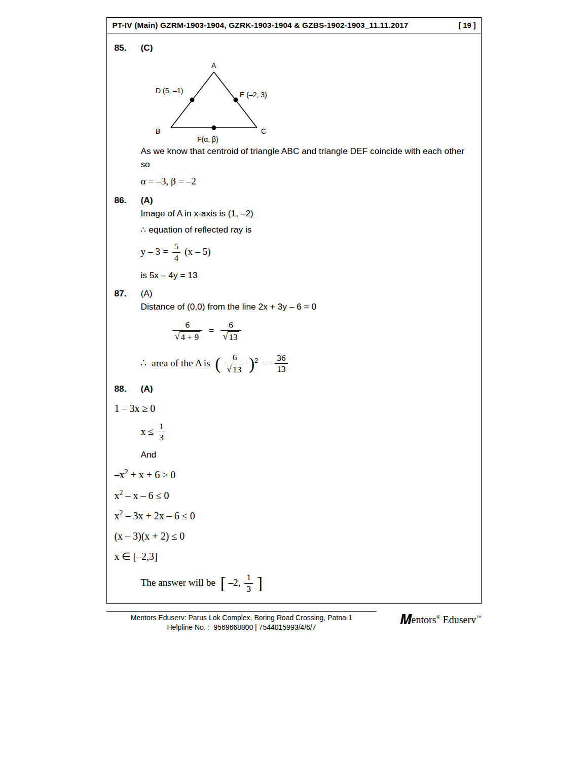PT-IV (Main) GZRM-1903-1904, GZRK-1903-1904 & GZBS-1902-1903_11.11.2017 [ 19 ]
85.
(C)
A B C D (5, –1) E (–2, 3) F(α, β)
As we know that centroid of triangle ABC and triangle DEF coincide with each other so
α = –3, β = –2
86.
(A)
Image of A in x-axis is (1, –2)
∴ equation of reflected ray is
y – 3 = 54 (x – 5)
is 5x – 4y = 13
87.
(A)
Distance of (0,0) from the line 2x + 3y – 6 = 0
6 4 + 9 = 6 13
∴ area of the Δ is ( 6 13 ) 2 = 3613
88.
(A)
1 – 3x ≥ 0
x ≤ 13
And
–x2 + x + 6 ≥ 0
x2 – x – 6 ≤ 0
x2 – 3x + 2x – 6 ≤ 0
(x – 3)(x + 2) ≤ 0
x ∈ [–2,3]
The answer will be [ –2, 13 ]
Mentors Eduserv: Parus Lok Complex, Boring Road Crossing, Patna-1
Helpline No. : 9569668800 | 7544015993/4/6/7
𝑴entors® Eduserv™